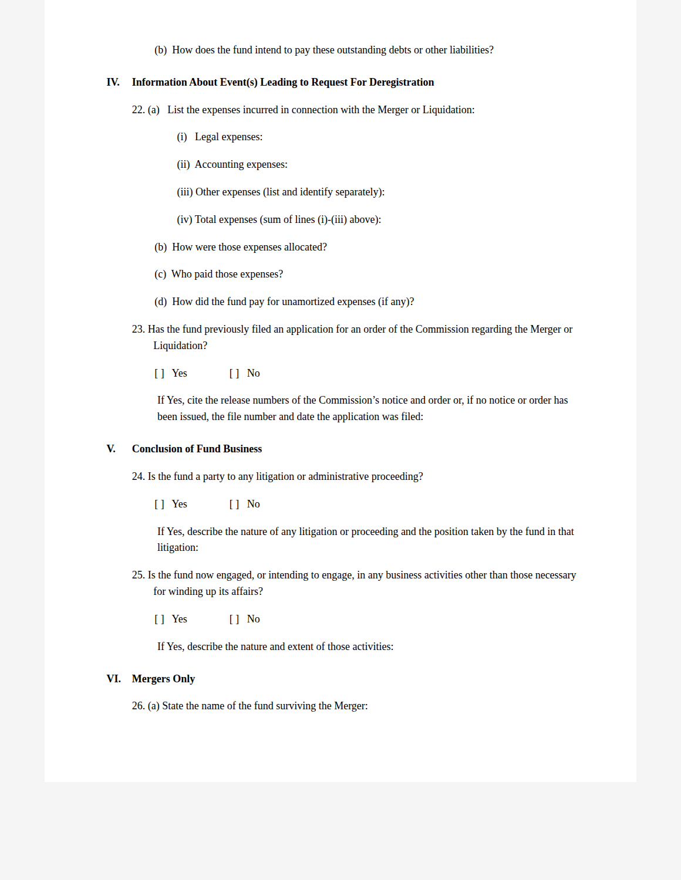(b) How does the fund intend to pay these outstanding debts or other liabilities?
IV. Information About Event(s) Leading to Request For Deregistration
22. (a) List the expenses incurred in connection with the Merger or Liquidation:
(i) Legal expenses:
(ii) Accounting expenses:
(iii) Other expenses (list and identify separately):
(iv) Total expenses (sum of lines (i)-(iii) above):
(b) How were those expenses allocated?
(c) Who paid those expenses?
(d) How did the fund pay for unamortized expenses (if any)?
23. Has the fund previously filed an application for an order of the Commission regarding the Merger or Liquidation?
[ ] Yes [ ] No
If Yes, cite the release numbers of the Commission’s notice and order or, if no notice or order has been issued, the file number and date the application was filed:
V. Conclusion of Fund Business
24. Is the fund a party to any litigation or administrative proceeding?
[ ] Yes [ ] No
If Yes, describe the nature of any litigation or proceeding and the position taken by the fund in that litigation:
25. Is the fund now engaged, or intending to engage, in any business activities other than those necessary for winding up its affairs?
[ ] Yes [ ] No
If Yes, describe the nature and extent of those activities:
VI. Mergers Only
26. (a) State the name of the fund surviving the Merger: